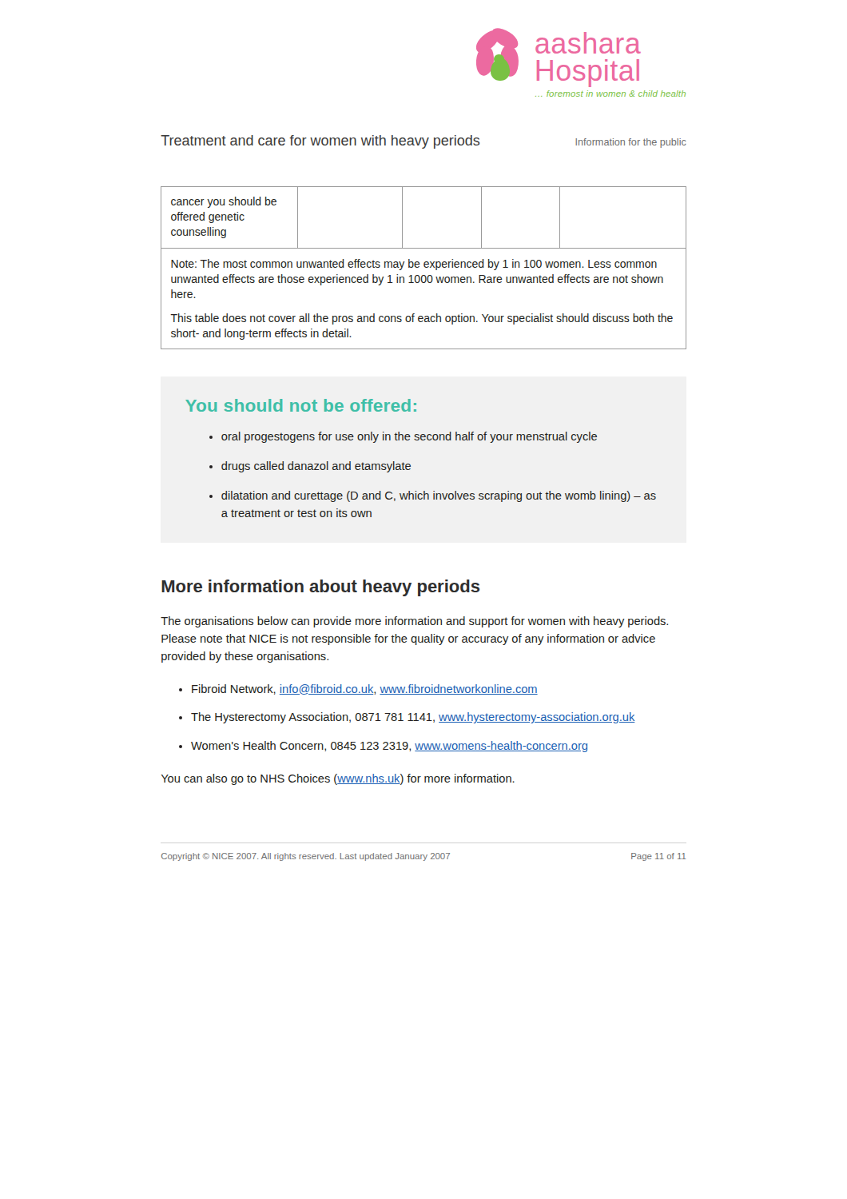aashara
Hospital
… foremost in women & child health
Treatment and care for women with heavy periods
Information for the public
| cancer you should be offered genetic counselling | | | | |
| Note: The most common unwanted effects may be experienced by 1 in 100 women. Less common unwanted effects are those experienced by 1 in 1000 women. Rare unwanted effects are not shown here. This table does not cover all the pros and cons of each option. Your specialist should discuss both the short- and long-term effects in detail. |
You should not be offered:
oral progestogens for use only in the second half of your menstrual cycle
drugs called danazol and etamsylate
dilatation and curettage (D and C, which involves scraping out the womb lining) – as a treatment or test on its own
More information about heavy periods
The organisations below can provide more information and support for women with heavy periods. Please note that NICE is not responsible for the quality or accuracy of any information or advice provided by these organisations.
Fibroid Network, info@fibroid.co.uk, www.fibroidnetworkonline.com
The Hysterectomy Association, 0871 781 1141, www.hysterectomy-association.org.uk
Women's Health Concern, 0845 123 2319, www.womens-health-concern.org
You can also go to NHS Choices (www.nhs.uk) for more information.
Copyright © NICE 2007. All rights reserved. Last updated January 2007 Page 11 of 11